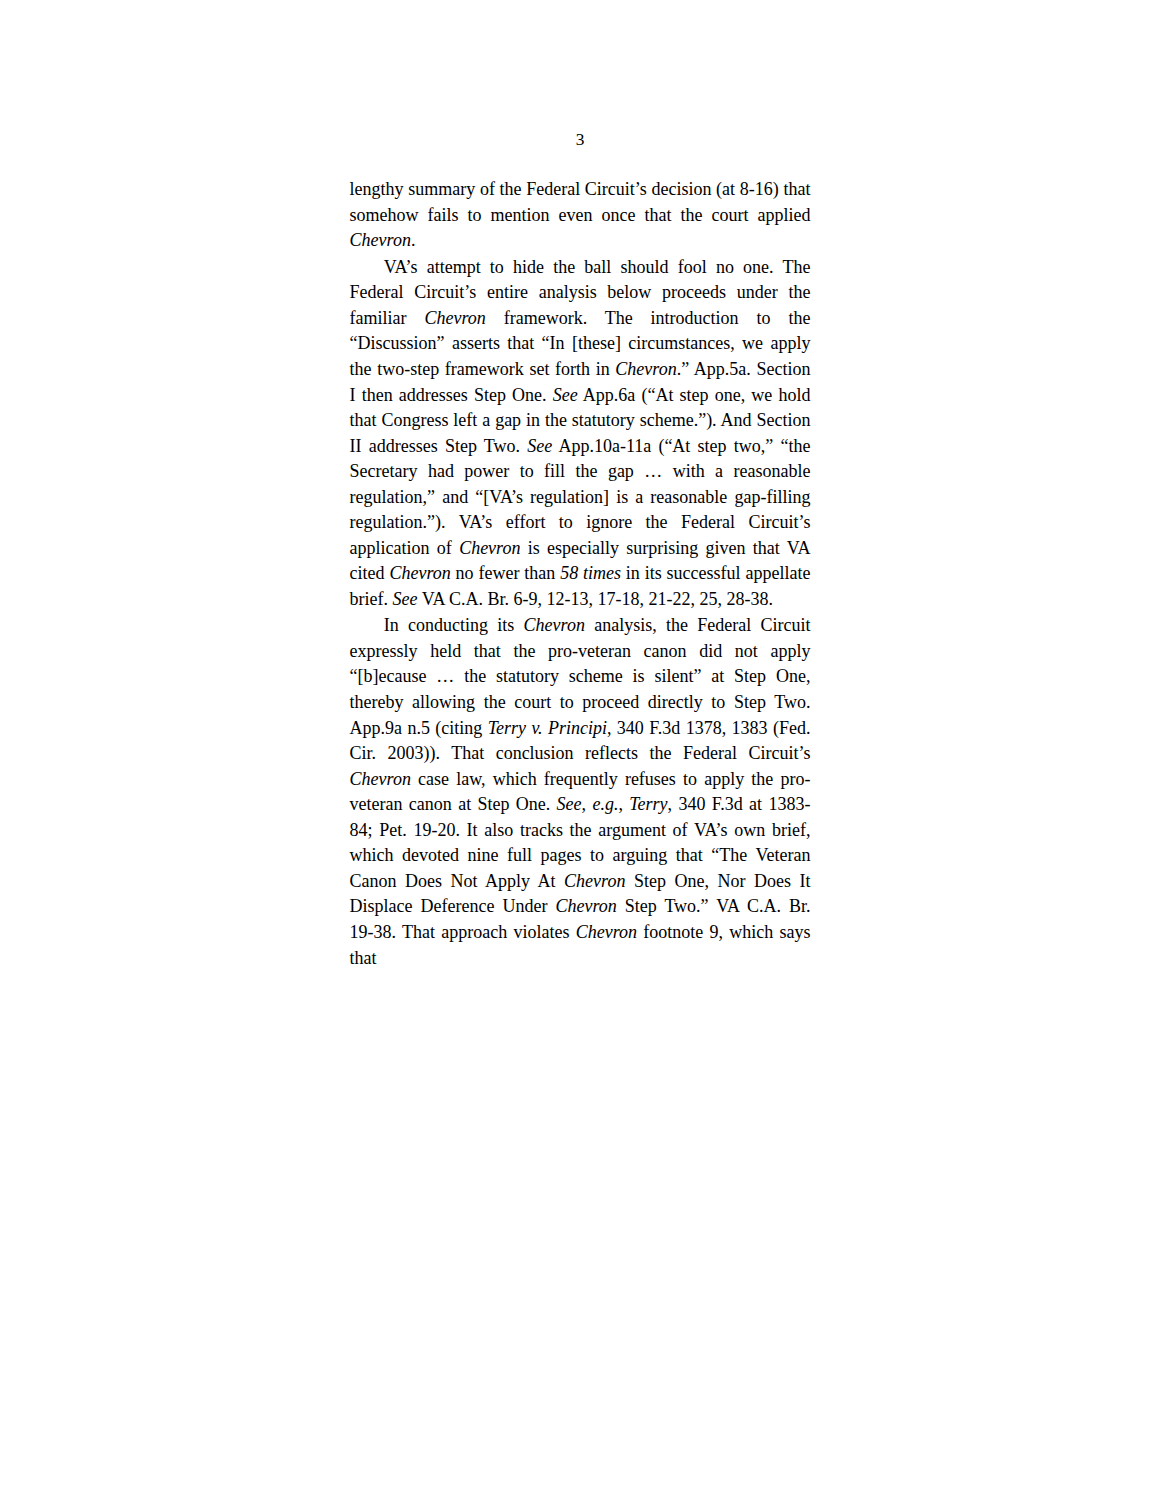3
lengthy summary of the Federal Circuit’s decision (at 8-16) that somehow fails to mention even once that the court applied Chevron.
VA’s attempt to hide the ball should fool no one. The Federal Circuit’s entire analysis below proceeds under the familiar Chevron framework. The introduction to the “Discussion” asserts that “In [these] circumstances, we apply the two-step framework set forth in Chevron.” App.5a. Section I then addresses Step One. See App.6a (“At step one, we hold that Congress left a gap in the statutory scheme.”). And Section II addresses Step Two. See App.10a-11a (“At step two,” “the Secretary had power to fill the gap … with a reasonable regulation,” and “[VA’s regulation] is a reasonable gap-filling regulation.”). VA’s effort to ignore the Federal Circuit’s application of Chevron is especially surprising given that VA cited Chevron no fewer than 58 times in its successful appellate brief. See VA C.A. Br. 6-9, 12-13, 17-18, 21-22, 25, 28-38.
In conducting its Chevron analysis, the Federal Circuit expressly held that the pro-veteran canon did not apply “[b]ecause … the statutory scheme is silent” at Step One, thereby allowing the court to proceed directly to Step Two. App.9a n.5 (citing Terry v. Principi, 340 F.3d 1378, 1383 (Fed. Cir. 2003)). That conclusion reflects the Federal Circuit’s Chevron case law, which frequently refuses to apply the pro-veteran canon at Step One. See, e.g., Terry, 340 F.3d at 1383-84; Pet. 19-20. It also tracks the argument of VA’s own brief, which devoted nine full pages to arguing that “The Veteran Canon Does Not Apply At Chevron Step One, Nor Does It Displace Deference Under Chevron Step Two.” VA C.A. Br. 19-38. That approach violates Chevron footnote 9, which says that